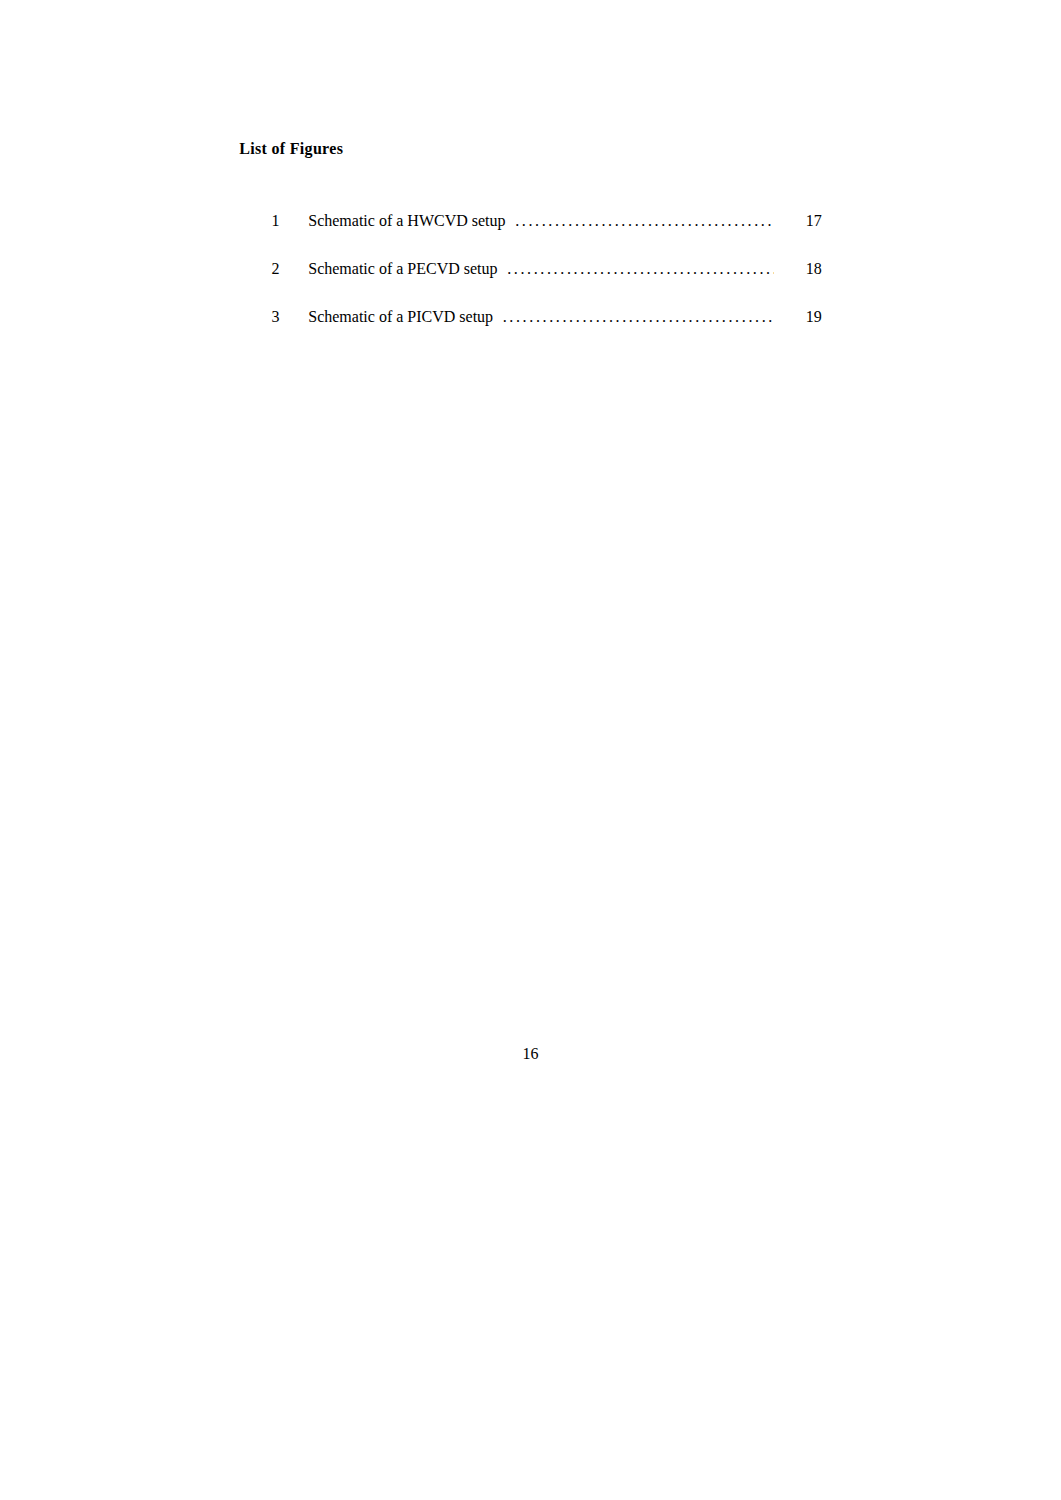List of Figures
1 Schematic of a HWCVD setup ................................................................... 17
2 Schematic of a PECVD setup ................................................................... 18
3 Schematic of a PICVD setup ................................................................... 19
16